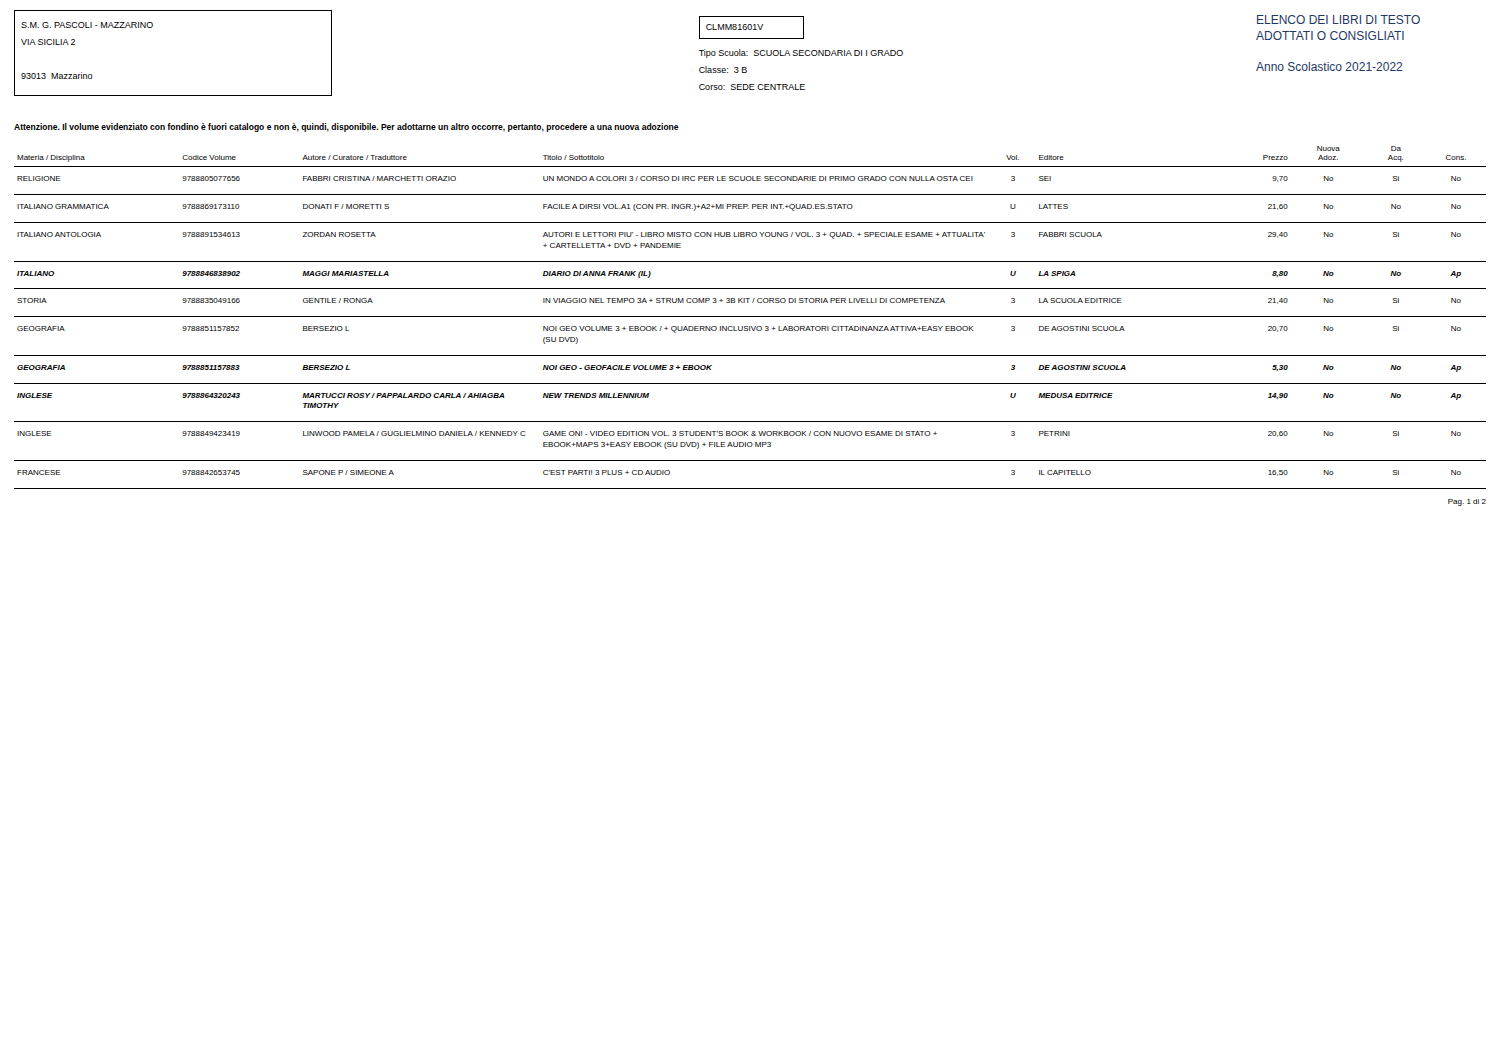S.M. G. PASCOLI - MAZZARINO
VIA SICILIA 2
93013 Mazzarino
CLMM81601V
Tipo Scuola: SCUOLA SECONDARIA DI I GRADO
Classe: 3 B
Corso: SEDE CENTRALE
ELENCO DEI LIBRI DI TESTO
ADOTTATI O CONSIGLIATI
Anno Scolastico 2021-2022
Attenzione. Il volume evidenziato con fondino è fuori catalogo e non è, quindi, disponibile. Per adottarne un altro occorre, pertanto, procedere a una nuova adozione
| Materia / Disciplina | Codice Volume | Autore / Curatore / Traduttore | Titolo / Sottotitolo | Vol. | Editore | Prezzo | Nuova Adoz. | Da Acq. | Cons. |
| --- | --- | --- | --- | --- | --- | --- | --- | --- | --- |
| RELIGIONE | 9788805077656 | FABBRI CRISTINA / MARCHETTI ORAZIO | UN MONDO A COLORI 3 / CORSO DI IRC PER LE SCUOLE SECONDARIE DI PRIMO GRADO CON NULLA OSTA CEI | 3 | SEI | 9,70 | No | Si | No |
| ITALIANO GRAMMATICA | 9788869173110 | DONATI F / MORETTI S | FACILE A DIRSI VOL.A1 (CON PR. INGR.)+A2+MI PREP. PER INT.+QUAD.ES.STATO | U | LATTES | 21,60 | No | No | No |
| ITALIANO ANTOLOGIA | 9788891534613 | ZORDAN ROSETTA | AUTORI E LETTORI PIU' - LIBRO MISTO CON HUB LIBRO YOUNG / VOL. 3 + QUAD. + SPECIALE ESAME + ATTUALITA' + CARTELLETTA + DVD + PANDEMIE | 3 | FABBRI SCUOLA | 29,40 | No | Si | No |
| ITALIANO | 9788846838902 | MAGGI MARIASTELLA | DIARIO DI ANNA FRANK (IL) | U | LA SPIGA | 8,80 | No | No | Ap |
| STORIA | 9788835049166 | GENTILE / RONGA | IN VIAGGIO NEL TEMPO 3A + STRUM COMP 3 + 3B KIT / CORSO DI STORIA PER LIVELLI DI COMPETENZA | 3 | LA SCUOLA EDITRICE | 21,40 | No | Si | No |
| GEOGRAFIA | 9788851157852 | BERSEZIO L | NOI GEO VOLUME 3 + EBOOK / + QUADERNO INCLUSIVO 3 + LABORATORI CITTADINANZA ATTIVA+EASY EBOOK (SU DVD) | 3 | DE AGOSTINI SCUOLA | 20,70 | No | Si | No |
| GEOGRAFIA | 9788851157883 | BERSEZIO L | NOI GEO - GEOFACILE VOLUME 3 + EBOOK | 3 | DE AGOSTINI SCUOLA | 5,30 | No | No | Ap |
| INGLESE | 9788864320243 | MARTUCCI ROSY / PAPPALARDO CARLA / AHIAGBA TIMOTHY | NEW TRENDS MILLENNIUM | U | MEDUSA EDITRICE | 14,90 | No | No | Ap |
| INGLESE | 9788849423419 | LINWOOD PAMELA / GUGLIELMINO DANIELA / KENNEDY C | GAME ON! - VIDEO EDITION VOL. 3 STUDENT'S BOOK & WORKBOOK / CON NUOVO ESAME DI STATO + EBOOK+MAPS 3+EASY EBOOK (SU DVD) + FILE AUDIO MP3 | 3 | PETRINI | 20,60 | No | Si | No |
| FRANCESE | 9788842653745 | SAPONE P / SIMEONE A | C'EST PARTI! 3 PLUS + CD AUDIO | 3 | IL CAPITELLO | 16,50 | No | Si | No |
Pag. 1 di 2